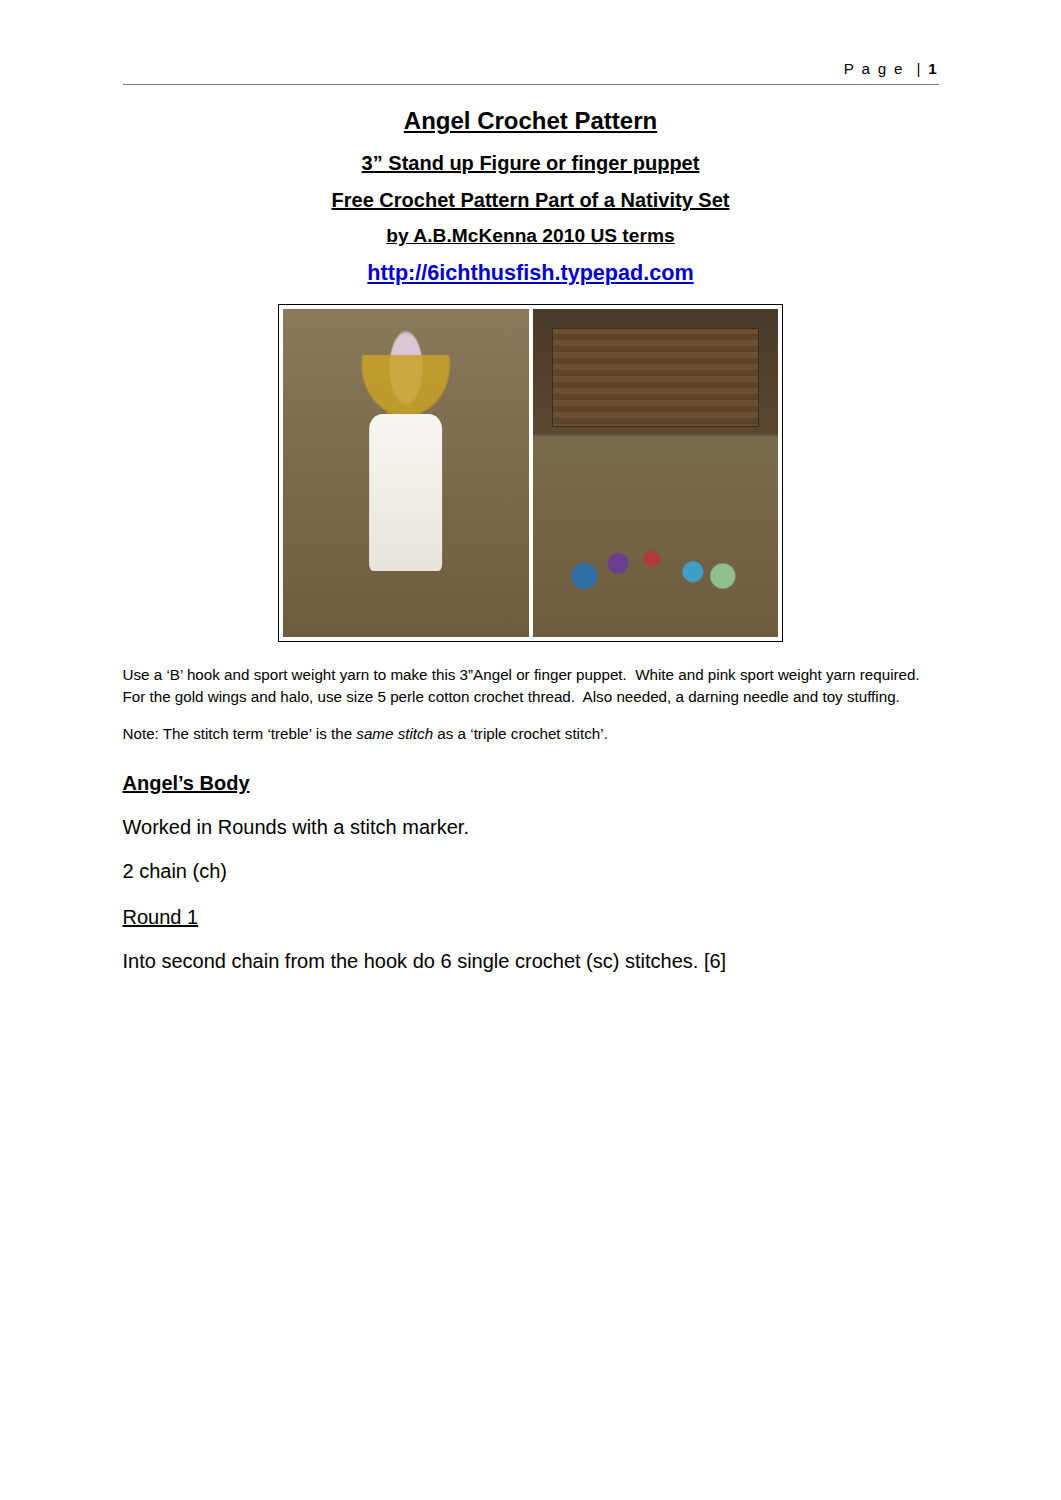P a g e | 1
Angel Crochet Pattern
3” Stand up Figure or finger puppet
Free Crochet Pattern Part of a Nativity Set
by A.B.McKenna 2010 US terms
http://6ichthusfish.typepad.com
Use a ‘B’ hook and sport weight yarn to make this 3”Angel or finger puppet. White and pink sport weight yarn required. For the gold wings and halo, use size 5 perle cotton crochet thread. Also needed, a darning needle and toy stuffing.
Note: The stitch term ‘treble’ is the same stitch as a ‘triple crochet stitch’.
Angel’s Body
Worked in Rounds with a stitch marker.
2 chain (ch)
Round 1
Into second chain from the hook do 6 single crochet (sc) stitches. [6]